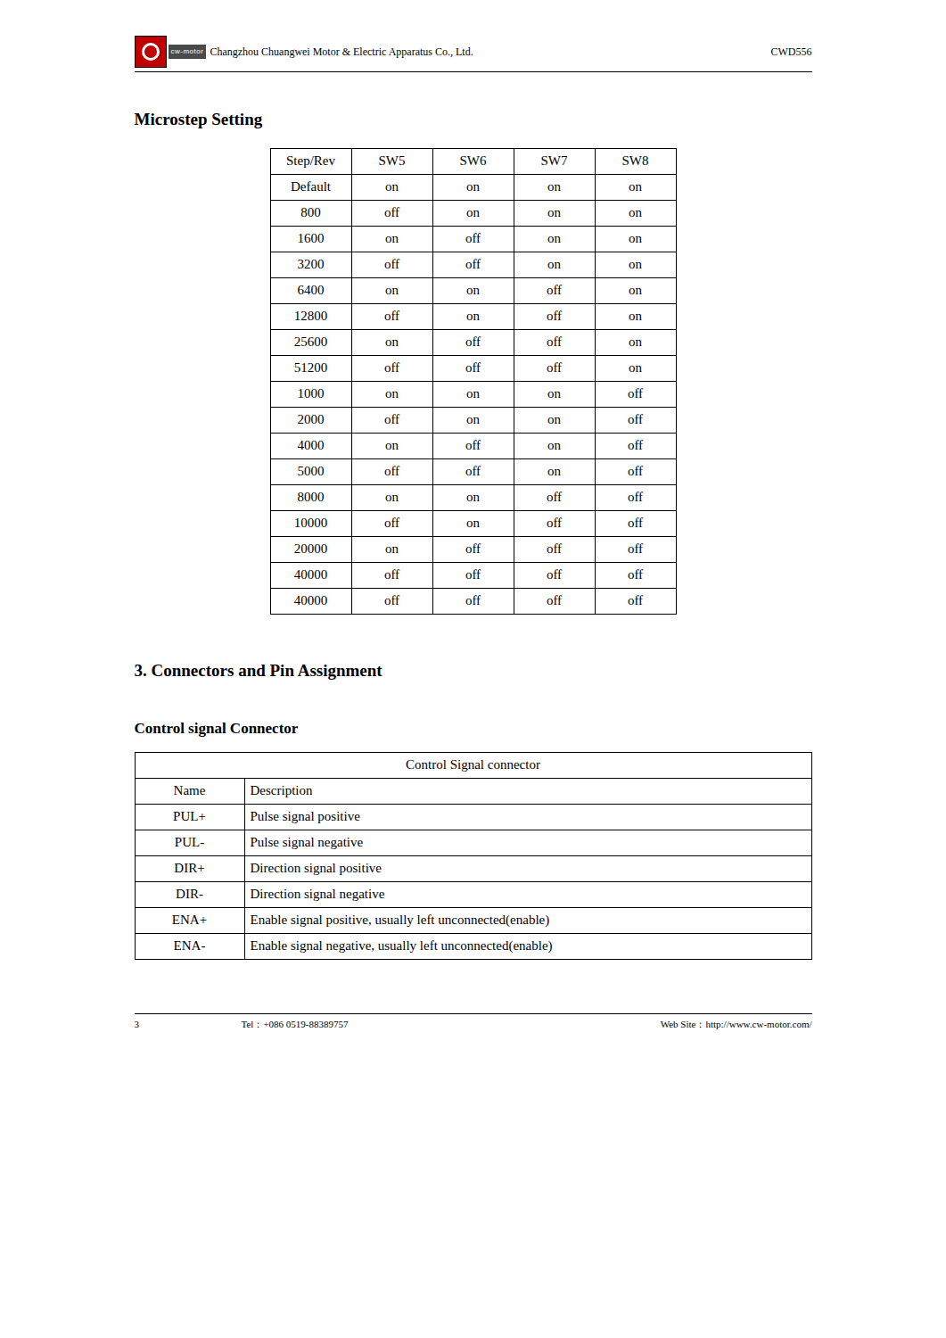cw-motor
Changzhou Chuangwei Motor & Electric Apparatus Co., Ltd.
CWD556
Microstep Setting
| Step/Rev | SW5 | SW6 | SW7 | SW8 |
| --- | --- | --- | --- | --- |
| Default | on | on | on | on |
| 800 | off | on | on | on |
| 1600 | on | off | on | on |
| 3200 | off | off | on | on |
| 6400 | on | on | off | on |
| 12800 | off | on | off | on |
| 25600 | on | off | off | on |
| 51200 | off | off | off | on |
| 1000 | on | on | on | off |
| 2000 | off | on | on | off |
| 4000 | on | off | on | off |
| 5000 | off | off | on | off |
| 8000 | on | on | off | off |
| 10000 | off | on | off | off |
| 20000 | on | off | off | off |
| 40000 | off | off | off | off |
| 40000 | off | off | off | off |
3. Connectors and Pin Assignment
Control signal Connector
| Control Signal connector |
| Name | Description |
| PUL+ | Pulse signal positive |
| PUL- | Pulse signal negative |
| DIR+ | Direction signal positive |
| DIR- | Direction signal negative |
| ENA+ | Enable signal positive, usually left unconnected(enable) |
| ENA- | Enable signal negative, usually left unconnected(enable) |
3
Tel：+086 0519-88389757
Web Site：http://www.cw-motor.com/